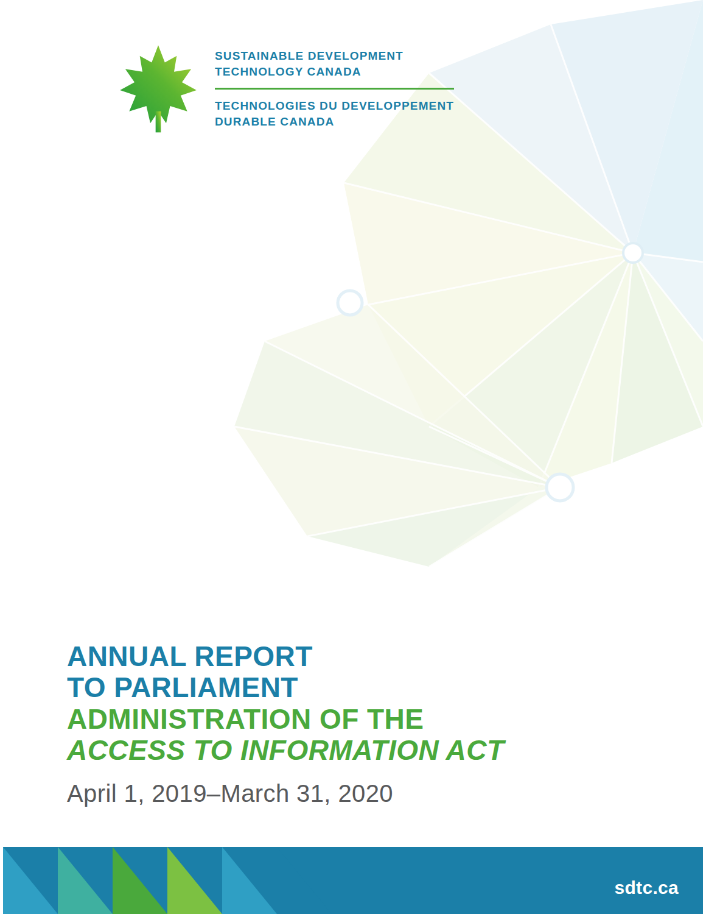Sustainable Development
Technology Canada
Technologies du Developpement
Durable Canada
Annual Report to Parliament Administration of the Access to Information Act
April 1, 2019–March 31, 2020
sdtc.ca